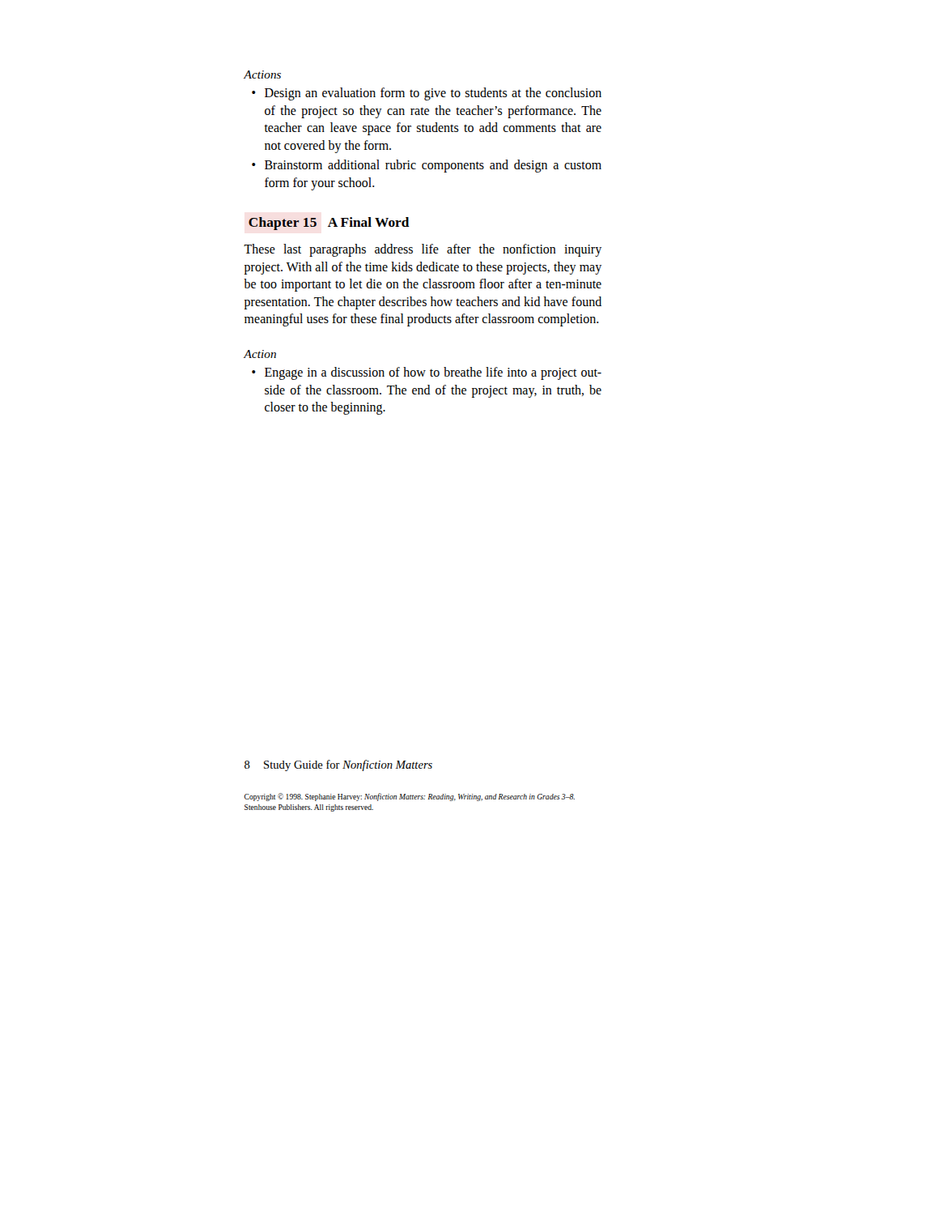Actions
Design an evaluation form to give to students at the conclusion of the project so they can rate the teacher’s performance. The teacher can leave space for students to add comments that are not covered by the form.
Brainstorm additional rubric components and design a custom form for your school.
Chapter 15 A Final Word
These last paragraphs address life after the nonfiction inquiry project. With all of the time kids dedicate to these projects, they may be too important to let die on the classroom floor after a ten-minute presentation. The chapter describes how teachers and kid have found meaningful uses for these final products after classroom completion.
Action
Engage in a discussion of how to breathe life into a project outside of the classroom. The end of the project may, in truth, be closer to the beginning.
8 Study Guide for Nonfiction Matters
Copyright © 1998. Stephanie Harvey: Nonfiction Matters: Reading, Writing, and Research in Grades 3–8.
Stenhouse Publishers. All rights reserved.